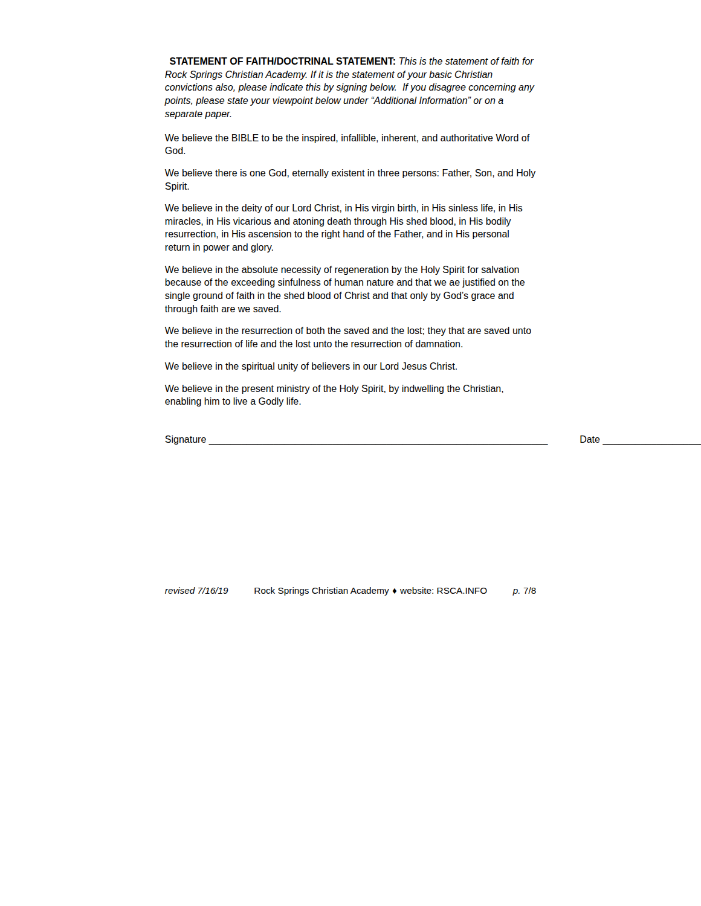STATEMENT OF FAITH/DOCTRINAL STATEMENT: This is the statement of faith for Rock Springs Christian Academy. If it is the statement of your basic Christian convictions also, please indicate this by signing below. If you disagree concerning any points, please state your viewpoint below under “Additional Information” or on a separate paper.
We believe the BIBLE to be the inspired, infallible, inherent, and authoritative Word of God.
We believe there is one God, eternally existent in three persons: Father, Son, and Holy Spirit.
We believe in the deity of our Lord Christ, in His virgin birth, in His sinless life, in His miracles, in His vicarious and atoning death through His shed blood, in His bodily resurrection, in His ascension to the right hand of the Father, and in His personal return in power and glory.
We believe in the absolute necessity of regeneration by the Holy Spirit for salvation because of the exceeding sinfulness of human nature and that we ae justified on the single ground of faith in the shed blood of Christ and that only by God’s grace and through faith are we saved.
We believe in the resurrection of both the saved and the lost; they that are saved unto the resurrection of life and the lost unto the resurrection of damnation.
We believe in the spiritual unity of believers in our Lord Jesus Christ.
We believe in the present ministry of the Holy Spirit, by indwelling the Christian, enabling him to live a Godly life.
Signature _______________________________________________________________ Date ___________________
revised 7/16/19 Rock Springs Christian Academy♦website: RSCA.INFO p. 7/8